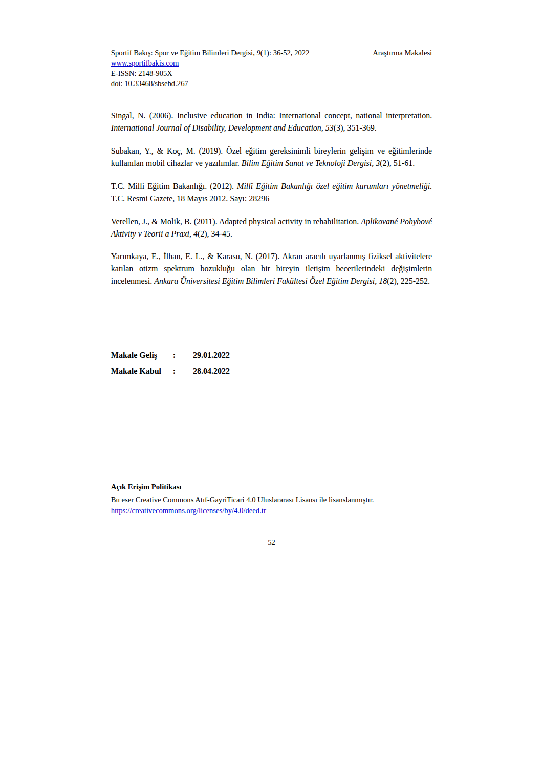Sportif Bakış: Spor ve Eğitim Bilimleri Dergisi, 9(1): 36-52, 2022
Araştırma Makalesi
www.sportifbakis.com
E-ISSN: 2148-905X
doi: 10.33468/sbsebd.267
Singal, N. (2006). Inclusive education in India: International concept, national interpretation. International Journal of Disability, Development and Education, 53(3), 351-369.
Subakan, Y., & Koç, M. (2019). Özel eğitim gereksinimli bireylerin gelişim ve eğitimlerinde kullanılan mobil cihazlar ve yazılımlar. Bilim Eğitim Sanat ve Teknoloji Dergisi, 3(2), 51-61.
T.C. Milli Eğitim Bakanlığı. (2012). Millî Eğitim Bakanlığı özel eğitim kurumları yönetmeliği. T.C. Resmi Gazete, 18 Mayıs 2012. Sayı: 28296
Verellen, J., & Molik, B. (2011). Adapted physical activity in rehabilitation. Aplikované Pohybové Aktivity v Teorii a Praxi, 4(2), 34-45.
Yarımkaya, E., İlhan, E. L., & Karasu, N. (2017). Akran aracılı uyarlanmış fiziksel aktivitelere katılan otizm spektrum bozukluğu olan bir bireyin iletişim becerilerindeki değişimlerin incelenmesi. Ankara Üniversitesi Eğitim Bilimleri Fakültesi Özel Eğitim Dergisi, 18(2), 225-252.
| Makale Geliş | : | 29.01.2022 |
| Makale Kabul | : | 28.04.2022 |
Açık Erişim Politikası
Bu eser Creative Commons Atıf-GayriTicari 4.0 Uluslararası Lisansı ile lisanslanmıştır.
https://creativecommons.org/licenses/by/4.0/deed.tr
52